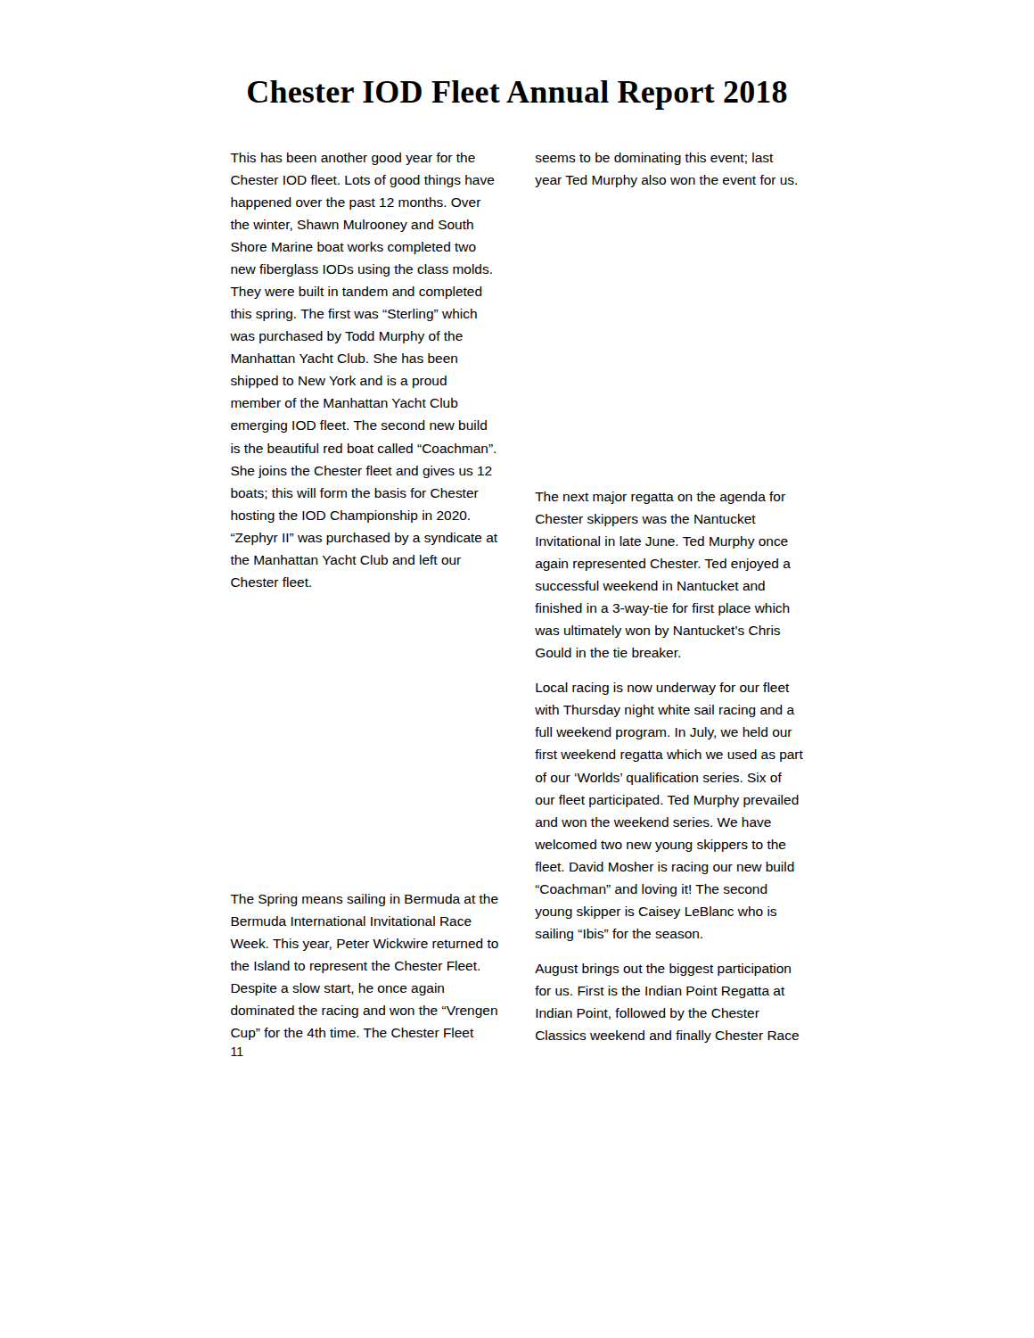Chester IOD Fleet Annual Report 2018
This has been another good year for the Chester IOD fleet. Lots of good things have happened over the past 12 months. Over the winter, Shawn Mulrooney and South Shore Marine boat works completed two new fiberglass IODs using the class molds. They were built in tandem and completed this spring. The first was “Sterling” which was purchased by Todd Murphy of the Manhattan Yacht Club. She has been shipped to New York and is a proud member of the Manhattan Yacht Club emerging IOD fleet. The second new build is the beautiful red boat called “Coachman”. She joins the Chester fleet and gives us 12 boats; this will form the basis for Chester hosting the IOD Championship in 2020. “Zephyr II” was purchased by a syndicate at the Manhattan Yacht Club and left our Chester fleet.
The Spring means sailing in Bermuda at the Bermuda International Invitational Race Week. This year, Peter Wickwire returned to the Island to represent the Chester Fleet. Despite a slow start, he once again dominated the racing and won the “Vrengen Cup” for the 4th time. The Chester Fleet seems to be dominating this event; last year Ted Murphy also won the event for us.
The next major regatta on the agenda for Chester skippers was the Nantucket Invitational in late June. Ted Murphy once again represented Chester. Ted enjoyed a successful weekend in Nantucket and finished in a 3-way-tie for first place which was ultimately won by Nantucket’s Chris Gould in the tie breaker.
Local racing is now underway for our fleet with Thursday night white sail racing and a full weekend program. In July, we held our first weekend regatta which we used as part of our ‘Worlds’ qualification series. Six of our fleet participated. Ted Murphy prevailed and won the weekend series. We have welcomed two new young skippers to the fleet. David Mosher is racing our new build “Coachman” and loving it! The second young skipper is Caisey LeBlanc who is sailing “Ibis” for the season.
August brings out the biggest participation for us. First is the Indian Point Regatta at Indian Point, followed by the Chester Classics weekend and finally Chester Race
11